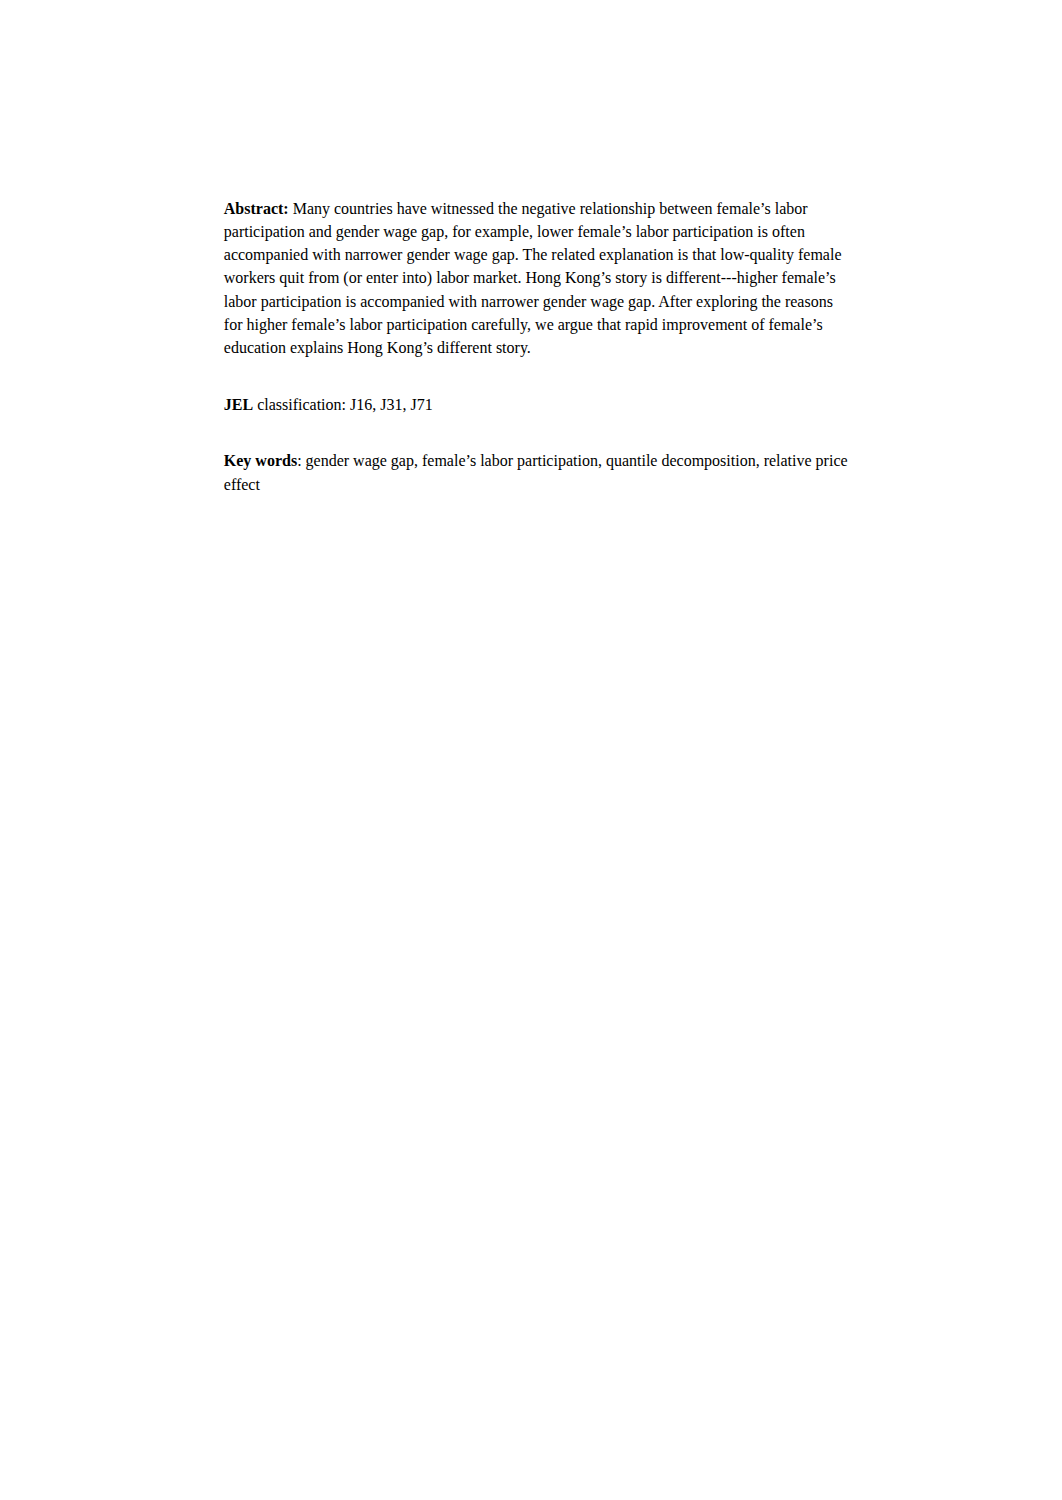Abstract: Many countries have witnessed the negative relationship between female’s labor participation and gender wage gap, for example, lower female’s labor participation is often accompanied with narrower gender wage gap. The related explanation is that low-quality female workers quit from (or enter into) labor market. Hong Kong’s story is different---higher female’s labor participation is accompanied with narrower gender wage gap. After exploring the reasons for higher female’s labor participation carefully, we argue that rapid improvement of female’s education explains Hong Kong’s different story.
JEL classification: J16, J31, J71
Key words: gender wage gap, female’s labor participation, quantile decomposition, relative price effect